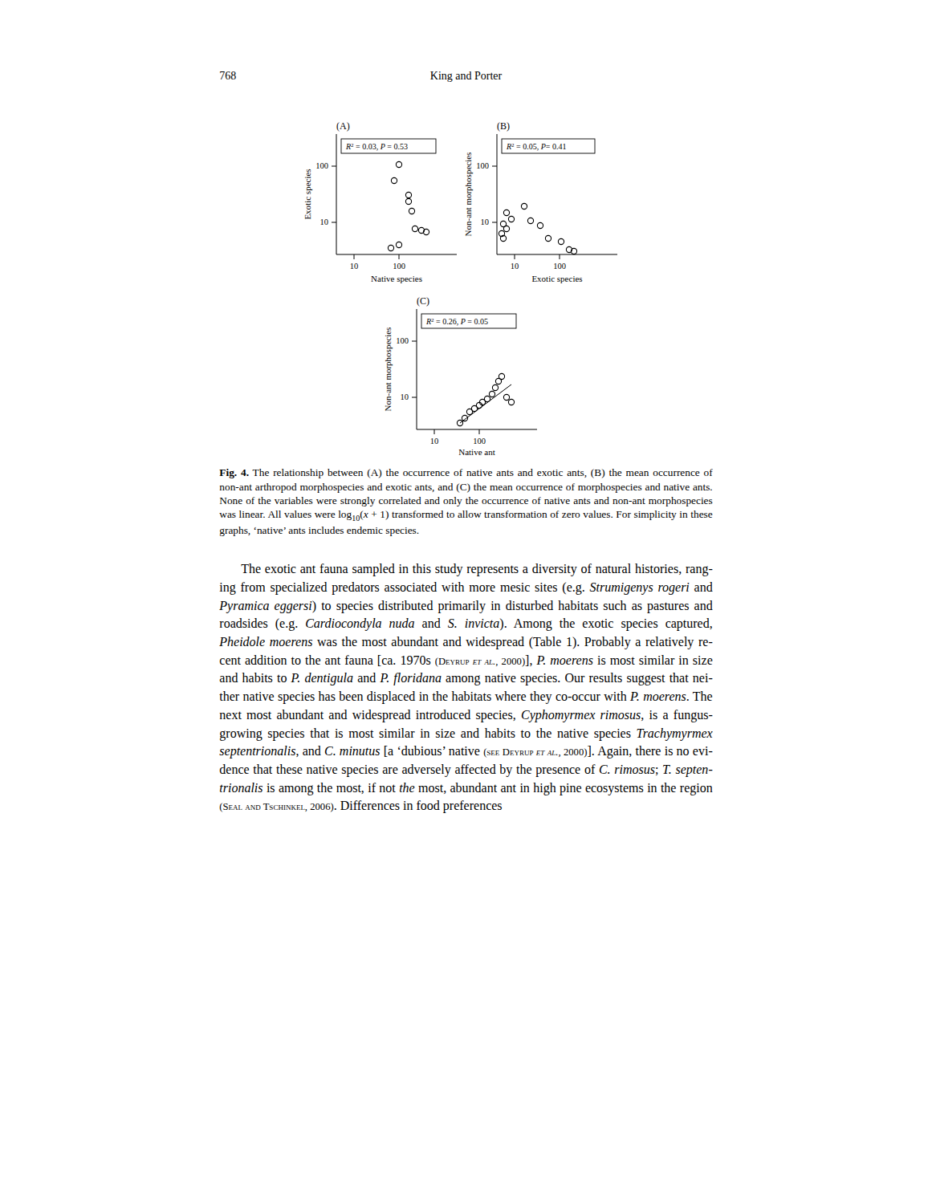768
King and Porter
(A) 100 10 10 100 Native species Exotic species R2 = 0.03, P = 0.53 (B) 100 10 10 100 Exotic species Non-ant morphospecies R2 = 0.05, P= 0.41 (C) 100 10 10 100 Native ant Non-ant morphospecies R2 = 0.26, P = 0.05
Fig. 4. The relationship between (A) the occurrence of native ants and exotic ants, (B) the mean occurrence of non-ant arthropod morphospecies and exotic ants, and (C) the mean occurrence of morphospecies and native ants. None of the variables were strongly correlated and only the occurrence of native ants and non-ant morphospecies was linear. All values were log10(x + 1) transformed to allow transformation of zero values. For simplicity in these graphs, ‘native’ ants includes endemic species.
The exotic ant fauna sampled in this study represents a diversity of natural histories, ranging from specialized predators associated with more mesic sites (e.g. Strumigenys rogeri and Pyramica eggersi) to species distributed primarily in disturbed habitats such as pastures and roadsides (e.g. Cardiocondyla nuda and S. invicta). Among the exotic species captured, Pheidole moerens was the most abundant and widespread (Table 1). Probably a relatively recent addition to the ant fauna [ca. 1970s (Deyrup et al., 2000)], P. moerens is most similar in size and habits to P. dentigula and P. floridana among native species. Our results suggest that neither native species has been displaced in the habitats where they co-occur with P. moerens. The next most abundant and widespread introduced species, Cyphomyrmex rimosus, is a fungus-growing species that is most similar in size and habits to the native species Trachymyrmex septentrionalis, and C. minutus [a ‘dubious’ native (see Deyrup et al., 2000)]. Again, there is no evidence that these native species are adversely affected by the presence of C. rimosus; T. septentrionalis is among the most, if not the most, abundant ant in high pine ecosystems in the region (Seal and Tschinkel, 2006). Differences in food preferences